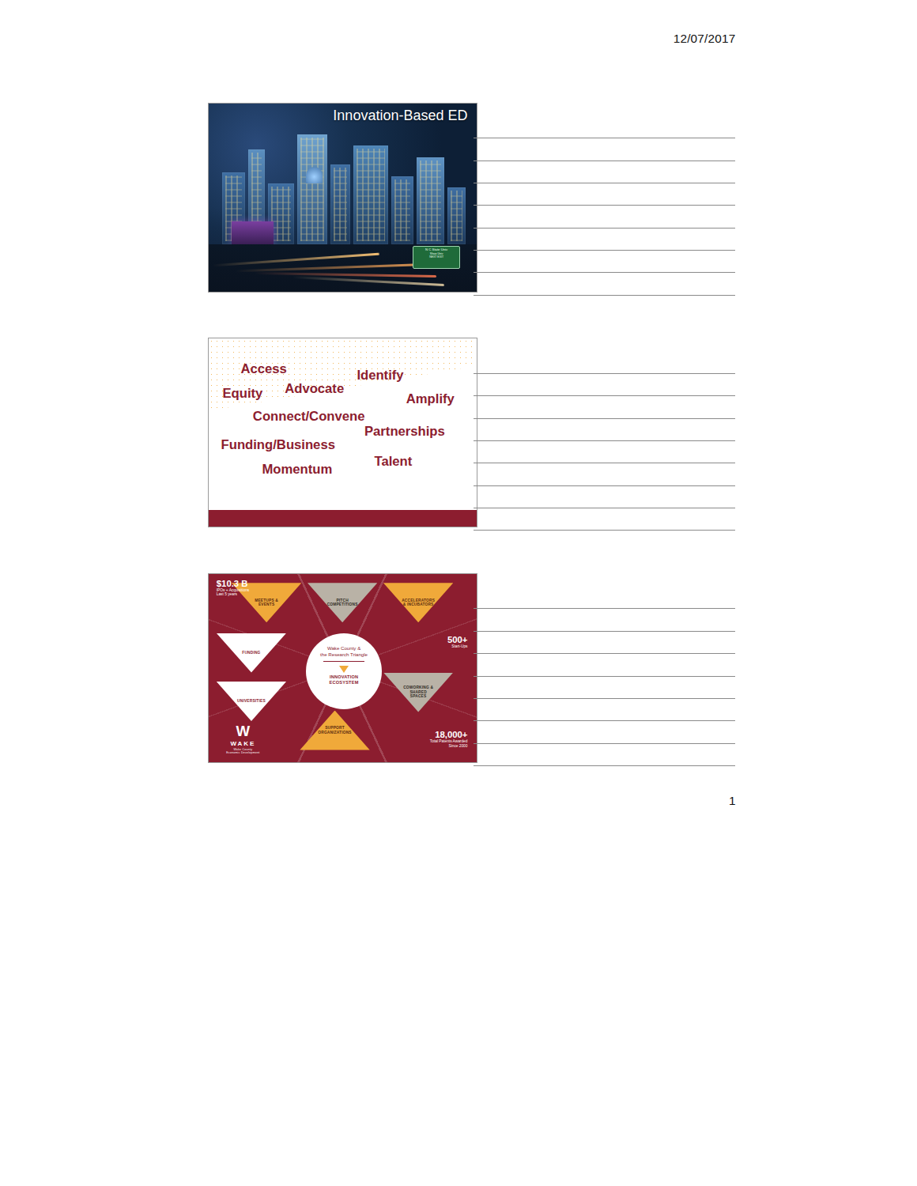12/07/2017
N C State Univ
Shaw Univ NEXT EXIT
Innovation-Based ED
Access
Identify
Equity
Advocate
Amplify
Connect/Convene
Partnerships
Funding/Business
Momentum
Talent
MEETUPS &
EVENTS
PITCH
COMPETITIONS
ACCELERATORS
& INCUBATORS
FUNDING
UNIVERSITIES
COWORKING &
SHARED
SPACES
SUPPORT
ORGANIZATIONS
Wake County &
the Research Triangle
INNOVATION
ECOSYSTEM
$10.3 B
IPOs + Acquisitions
Last 5 years
500+
Start-Ups
18,000+
Total Patents Awarded
Since 2000
W
WAKE
Wake County
Economic Development
1